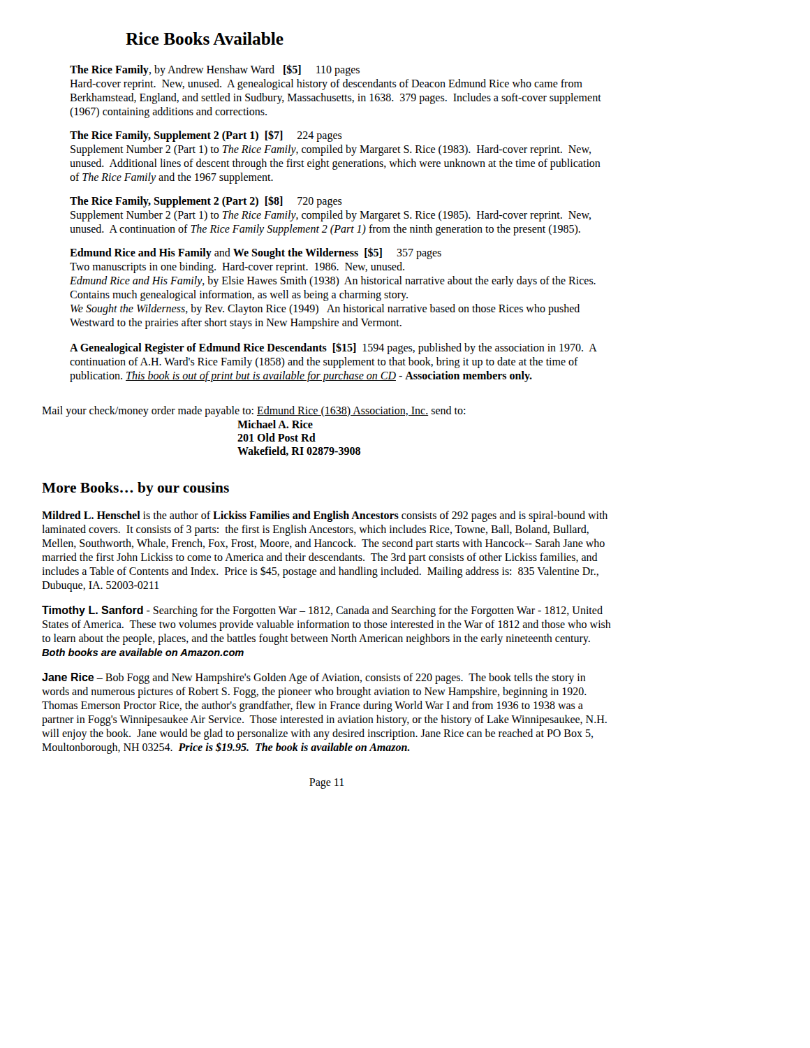Rice Books Available
The Rice Family, by Andrew Henshaw Ward [$5] 110 pages
Hard-cover reprint. New, unused. A genealogical history of descendants of Deacon Edmund Rice who came from Berkhamstead, England, and settled in Sudbury, Massachusetts, in 1638. 379 pages. Includes a soft-cover supplement (1967) containing additions and corrections.
The Rice Family, Supplement 2 (Part 1) [$7] 224 pages
Supplement Number 2 (Part 1) to The Rice Family, compiled by Margaret S. Rice (1983). Hard-cover reprint. New, unused. Additional lines of descent through the first eight generations, which were unknown at the time of publication of The Rice Family and the 1967 supplement.
The Rice Family, Supplement 2 (Part 2) [$8] 720 pages
Supplement Number 2 (Part 1) to The Rice Family, compiled by Margaret S. Rice (1985). Hard-cover reprint. New, unused. A continuation of The Rice Family Supplement 2 (Part 1) from the ninth generation to the present (1985).
Edmund Rice and His Family and We Sought the Wilderness [$5] 357 pages
Two manuscripts in one binding. Hard-cover reprint. 1986. New, unused.
Edmund Rice and His Family, by Elsie Hawes Smith (1938) An historical narrative about the early days of the Rices. Contains much genealogical information, as well as being a charming story.
We Sought the Wilderness, by Rev. Clayton Rice (1949) An historical narrative based on those Rices who pushed Westward to the prairies after short stays in New Hampshire and Vermont.
A Genealogical Register of Edmund Rice Descendants [$15] 1594 pages, published by the association in 1970. A continuation of A.H. Ward's Rice Family (1858) and the supplement to that book, bring it up to date at the time of publication. This book is out of print but is available for purchase on CD - Association members only.
Mail your check/money order made payable to: Edmund Rice (1638) Association, Inc. send to:
Michael A. Rice
201 Old Post Rd
Wakefield, RI 02879-3908
More Books… by our cousins
Mildred L. Henschel is the author of Lickiss Families and English Ancestors consists of 292 pages and is spiral-bound with laminated covers. It consists of 3 parts: the first is English Ancestors, which includes Rice, Towne, Ball, Boland, Bullard, Mellen, Southworth, Whale, French, Fox, Frost, Moore, and Hancock. The second part starts with Hancock-- Sarah Jane who married the first John Lickiss to come to America and their descendants. The 3rd part consists of other Lickiss families, and includes a Table of Contents and Index. Price is $45, postage and handling included. Mailing address is: 835 Valentine Dr., Dubuque, IA. 52003-0211
Timothy L. Sanford - Searching for the Forgotten War – 1812, Canada and Searching for the Forgotten War - 1812, United States of America. These two volumes provide valuable information to those interested in the War of 1812 and those who wish to learn about the people, places, and the battles fought between North American neighbors in the early nineteenth century.
Both books are available on Amazon.com
Jane Rice – Bob Fogg and New Hampshire's Golden Age of Aviation, consists of 220 pages. The book tells the story in words and numerous pictures of Robert S. Fogg, the pioneer who brought aviation to New Hampshire, beginning in 1920. Thomas Emerson Proctor Rice, the author's grandfather, flew in France during World War I and from 1936 to 1938 was a partner in Fogg's Winnipesaukee Air Service. Those interested in aviation history, or the history of Lake Winnipesaukee, N.H. will enjoy the book. Jane would be glad to personalize with any desired inscription. Jane Rice can be reached at PO Box 5, Moultonborough, NH 03254. Price is $19.95. The book is available on Amazon.
Page 11